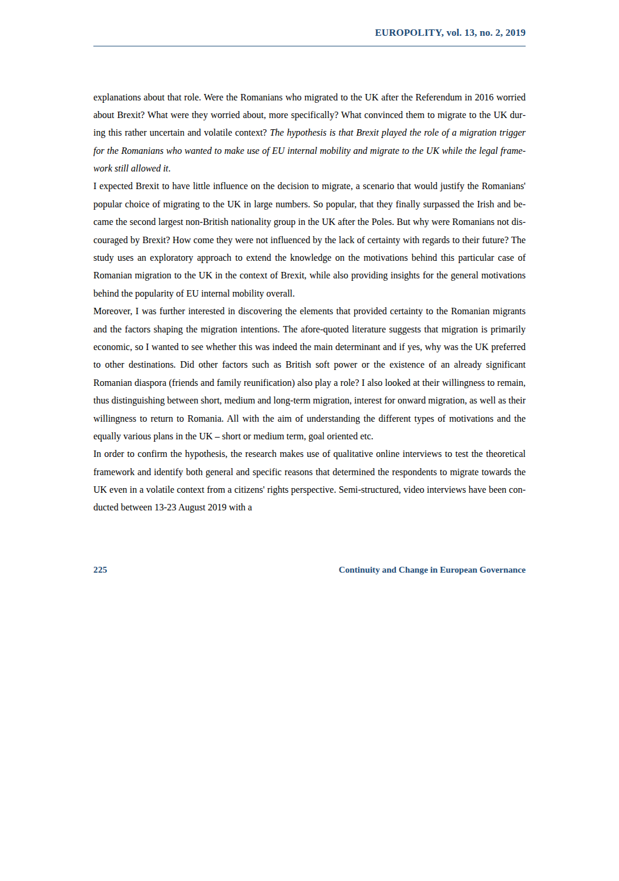EUROPOLITY, vol. 13, no. 2, 2019
explanations about that role. Were the Romanians who migrated to the UK after the Referendum in 2016 worried about Brexit? What were they worried about, more specifically? What convinced them to migrate to the UK during this rather uncertain and volatile context? The hypothesis is that Brexit played the role of a migration trigger for the Romanians who wanted to make use of EU internal mobility and migrate to the UK while the legal framework still allowed it.
I expected Brexit to have little influence on the decision to migrate, a scenario that would justify the Romanians' popular choice of migrating to the UK in large numbers. So popular, that they finally surpassed the Irish and became the second largest non-British nationality group in the UK after the Poles. But why were Romanians not discouraged by Brexit? How come they were not influenced by the lack of certainty with regards to their future? The study uses an exploratory approach to extend the knowledge on the motivations behind this particular case of Romanian migration to the UK in the context of Brexit, while also providing insights for the general motivations behind the popularity of EU internal mobility overall.
Moreover, I was further interested in discovering the elements that provided certainty to the Romanian migrants and the factors shaping the migration intentions. The afore-quoted literature suggests that migration is primarily economic, so I wanted to see whether this was indeed the main determinant and if yes, why was the UK preferred to other destinations. Did other factors such as British soft power or the existence of an already significant Romanian diaspora (friends and family reunification) also play a role? I also looked at their willingness to remain, thus distinguishing between short, medium and long-term migration, interest for onward migration, as well as their willingness to return to Romania. All with the aim of understanding the different types of motivations and the equally various plans in the UK – short or medium term, goal oriented etc.
In order to confirm the hypothesis, the research makes use of qualitative online interviews to test the theoretical framework and identify both general and specific reasons that determined the respondents to migrate towards the UK even in a volatile context from a citizens' rights perspective. Semi-structured, video interviews have been conducted between 13-23 August 2019 with a
225 Continuity and Change in European Governance